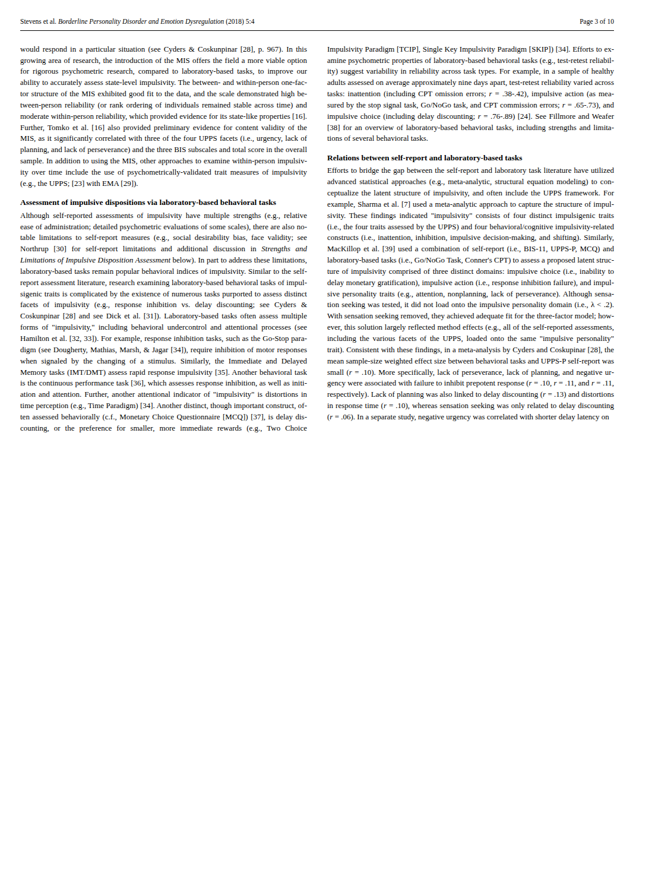Stevens et al. Borderline Personality Disorder and Emotion Dysregulation (2018) 5:4
Page 3 of 10
would respond in a particular situation (see Cyders & Coskunpinar [28], p. 967). In this growing area of research, the introduction of the MIS offers the field a more viable option for rigorous psychometric research, compared to laboratory-based tasks, to improve our ability to accurately assess state-level impulsivity. The between- and within-person one-factor structure of the MIS exhibited good fit to the data, and the scale demonstrated high between-person reliability (or rank ordering of individuals remained stable across time) and moderate within-person reliability, which provided evidence for its state-like properties [16]. Further, Tomko et al. [16] also provided preliminary evidence for content validity of the MIS, as it significantly correlated with three of the four UPPS facets (i.e., urgency, lack of planning, and lack of perseverance) and the three BIS subscales and total score in the overall sample. In addition to using the MIS, other approaches to examine within-person impulsivity over time include the use of psychometrically-validated trait measures of impulsivity (e.g., the UPPS; [23] with EMA [29]).
Assessment of impulsive dispositions via laboratory-based behavioral tasks
Although self-reported assessments of impulsivity have multiple strengths (e.g., relative ease of administration; detailed psychometric evaluations of some scales), there are also notable limitations to self-report measures (e.g., social desirability bias, face validity; see Northrup [30] for self-report limitations and additional discussion in Strengths and Limitations of Impulsive Disposition Assessment below). In part to address these limitations, laboratory-based tasks remain popular behavioral indices of impulsivity. Similar to the self-report assessment literature, research examining laboratory-based behavioral tasks of impulsigenic traits is complicated by the existence of numerous tasks purported to assess distinct facets of impulsivity (e.g., response inhibition vs. delay discounting; see Cyders & Coskunpinar [28] and see Dick et al. [31]). Laboratory-based tasks often assess multiple forms of "impulsivity," including behavioral undercontrol and attentional processes (see Hamilton et al. [32, 33]). For example, response inhibition tasks, such as the Go-Stop paradigm (see Dougherty, Mathias, Marsh, & Jagar [34]), require inhibition of motor responses when signaled by the changing of a stimulus. Similarly, the Immediate and Delayed Memory tasks (IMT/DMT) assess rapid response impulsivity [35]. Another behavioral task is the continuous performance task [36], which assesses response inhibition, as well as initiation and attention. Further, another attentional indicator of "impulsivity" is distortions in time perception (e.g., Time Paradigm) [34]. Another distinct, though important construct, often assessed behaviorally (c.f., Monetary Choice Questionnaire [MCQ]) [37], is delay discounting, or the preference for smaller, more immediate rewards (e.g., Two Choice Impulsivity Paradigm [TCIP], Single Key Impulsivity Paradigm [SKIP]) [34]. Efforts to examine psychometric properties of laboratory-based behavioral tasks (e.g., test-retest reliability) suggest variability in reliability across task types. For example, in a sample of healthy adults assessed on average approximately nine days apart, test-retest reliability varied across tasks: inattention (including CPT omission errors; r = .38-.42), impulsive action (as measured by the stop signal task, Go/NoGo task, and CPT commission errors; r = .65-.73), and impulsive choice (including delay discounting; r = .76-.89) [24]. See Fillmore and Weafer [38] for an overview of laboratory-based behavioral tasks, including strengths and limitations of several behavioral tasks.
Relations between self-report and laboratory-based tasks
Efforts to bridge the gap between the self-report and laboratory task literature have utilized advanced statistical approaches (e.g., meta-analytic, structural equation modeling) to conceptualize the latent structure of impulsivity, and often include the UPPS framework. For example, Sharma et al. [7] used a meta-analytic approach to capture the structure of impulsivity. These findings indicated "impulsivity" consists of four distinct impulsigenic traits (i.e., the four traits assessed by the UPPS) and four behavioral/cognitive impulsivity-related constructs (i.e., inattention, inhibition, impulsive decision-making, and shifting). Similarly, MacKillop et al. [39] used a combination of self-report (i.e., BIS-11, UPPS-P, MCQ) and laboratory-based tasks (i.e., Go/NoGo Task, Conner's CPT) to assess a proposed latent structure of impulsivity comprised of three distinct domains: impulsive choice (i.e., inability to delay monetary gratification), impulsive action (i.e., response inhibition failure), and impulsive personality traits (e.g., attention, nonplanning, lack of perseverance). Although sensation seeking was tested, it did not load onto the impulsive personality domain (i.e., λ < .2). With sensation seeking removed, they achieved adequate fit for the three-factor model; however, this solution largely reflected method effects (e.g., all of the self-reported assessments, including the various facets of the UPPS, loaded onto the same "impulsive personality" trait). Consistent with these findings, in a meta-analysis by Cyders and Coskupinar [28], the mean sample-size weighted effect size between behavioral tasks and UPPS-P self-report was small (r = .10). More specifically, lack of perseverance, lack of planning, and negative urgency were associated with failure to inhibit prepotent response (r = .10, r = .11, and r = .11, respectively). Lack of planning was also linked to delay discounting (r = .13) and distortions in response time (r = .10), whereas sensation seeking was only related to delay discounting (r = .06). In a separate study, negative urgency was correlated with shorter delay latency on